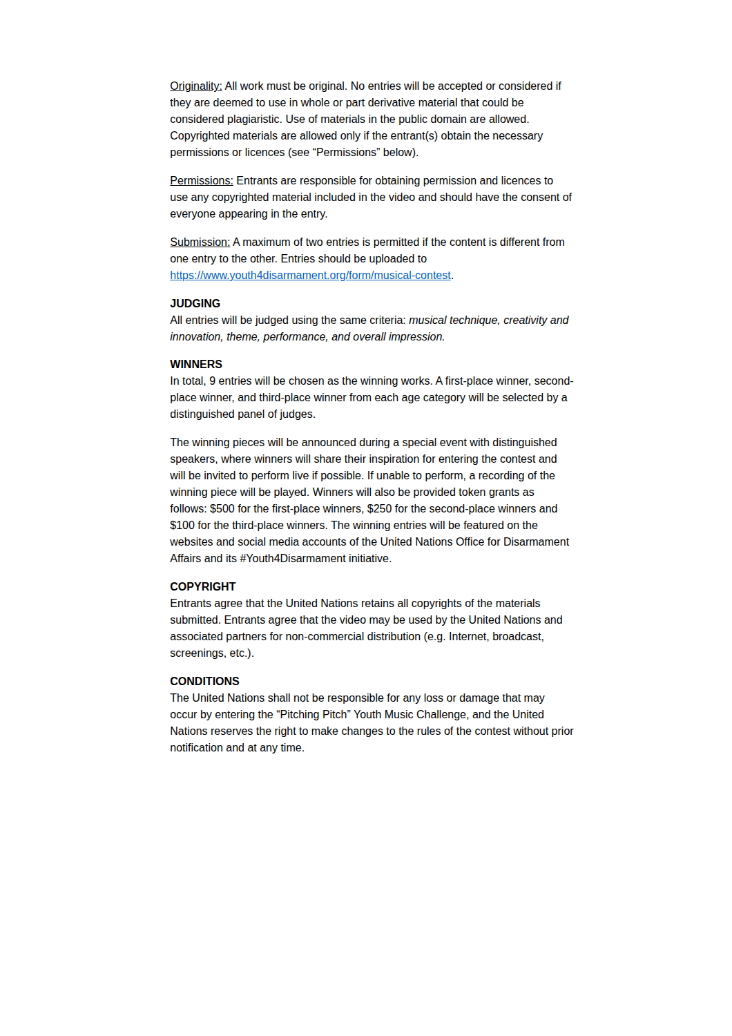Originality: All work must be original. No entries will be accepted or considered if they are deemed to use in whole or part derivative material that could be considered plagiaristic. Use of materials in the public domain are allowed. Copyrighted materials are allowed only if the entrant(s) obtain the necessary permissions or licences (see “Permissions” below).
Permissions: Entrants are responsible for obtaining permission and licences to use any copyrighted material included in the video and should have the consent of everyone appearing in the entry.
Submission: A maximum of two entries is permitted if the content is different from one entry to the other. Entries should be uploaded to https://www.youth4disarmament.org/form/musical-contest.
JUDGING
All entries will be judged using the same criteria: musical technique, creativity and innovation, theme, performance, and overall impression.
WINNERS
In total, 9 entries will be chosen as the winning works. A first-place winner, second-place winner, and third-place winner from each age category will be selected by a distinguished panel of judges.
The winning pieces will be announced during a special event with distinguished speakers, where winners will share their inspiration for entering the contest and will be invited to perform live if possible. If unable to perform, a recording of the winning piece will be played. Winners will also be provided token grants as follows: $500 for the first-place winners, $250 for the second-place winners and $100 for the third-place winners. The winning entries will be featured on the websites and social media accounts of the United Nations Office for Disarmament Affairs and its #Youth4Disarmament initiative.
COPYRIGHT
Entrants agree that the United Nations retains all copyrights of the materials submitted. Entrants agree that the video may be used by the United Nations and associated partners for non-commercial distribution (e.g. Internet, broadcast, screenings, etc.).
CONDITIONS
The United Nations shall not be responsible for any loss or damage that may occur by entering the “Pitching Pitch” Youth Music Challenge, and the United Nations reserves the right to make changes to the rules of the contest without prior notification and at any time.